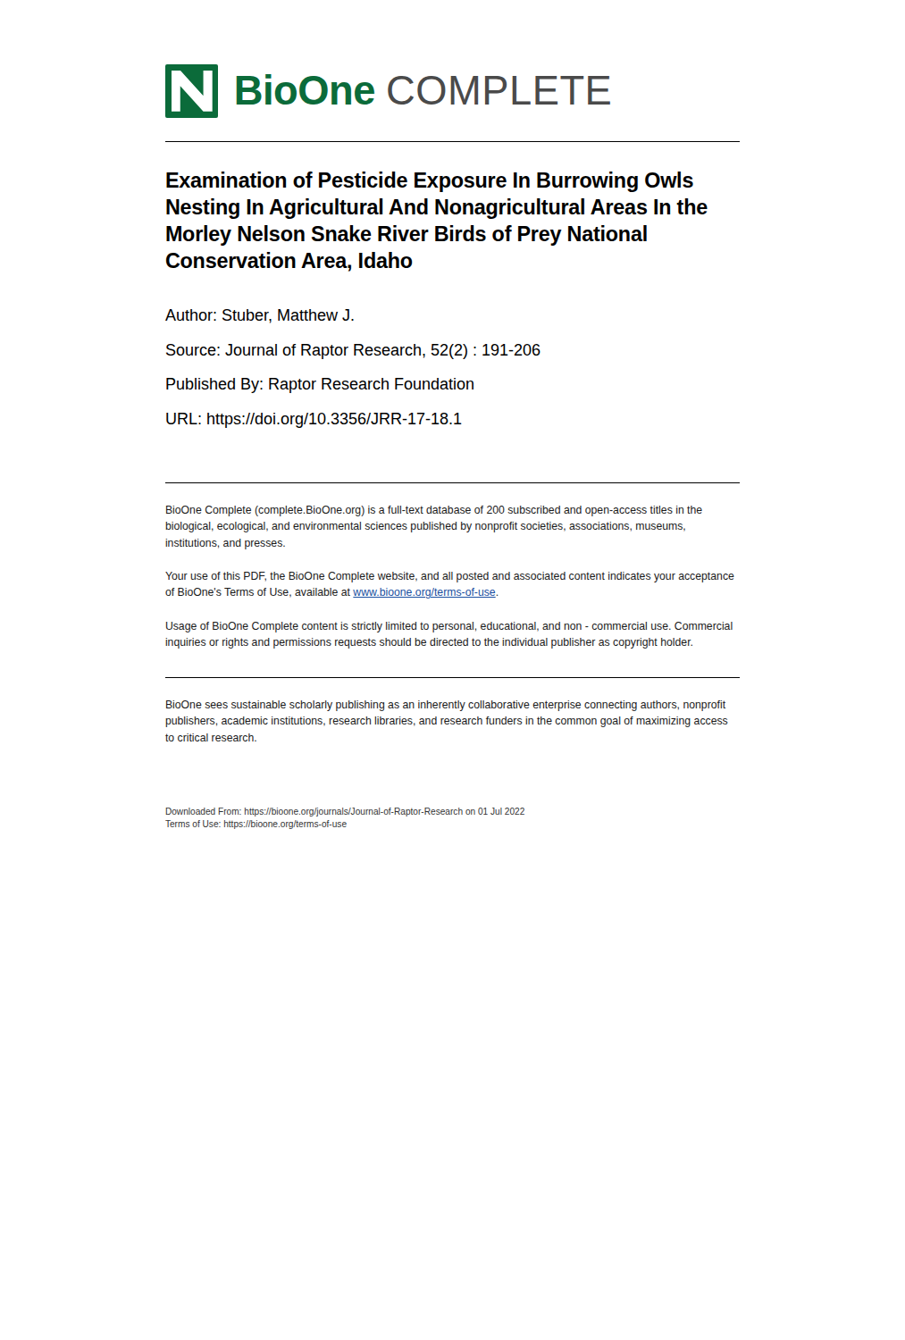Bio One COMPLETE
Examination of Pesticide Exposure In Burrowing Owls Nesting In Agricultural And Nonagricultural Areas In the Morley Nelson Snake River Birds of Prey National Conservation Area, Idaho
Author: Stuber, Matthew J.
Source: Journal of Raptor Research, 52(2) : 191-206
Published By: Raptor Research Foundation
URL: https://doi.org/10.3356/JRR-17-18.1
BioOne Complete (complete.BioOne.org) is a full-text database of 200 subscribed and open-access titles in the biological, ecological, and environmental sciences published by nonprofit societies, associations, museums, institutions, and presses.
Your use of this PDF, the BioOne Complete website, and all posted and associated content indicates your acceptance of BioOne's Terms of Use, available at www.bioone.org/terms-of-use.
Usage of BioOne Complete content is strictly limited to personal, educational, and non - commercial use. Commercial inquiries or rights and permissions requests should be directed to the individual publisher as copyright holder.
BioOne sees sustainable scholarly publishing as an inherently collaborative enterprise connecting authors, nonprofit publishers, academic institutions, research libraries, and research funders in the common goal of maximizing access to critical research.
Downloaded From: https://bioone.org/journals/Journal-of-Raptor-Research on 01 Jul 2022
Terms of Use: https://bioone.org/terms-of-use